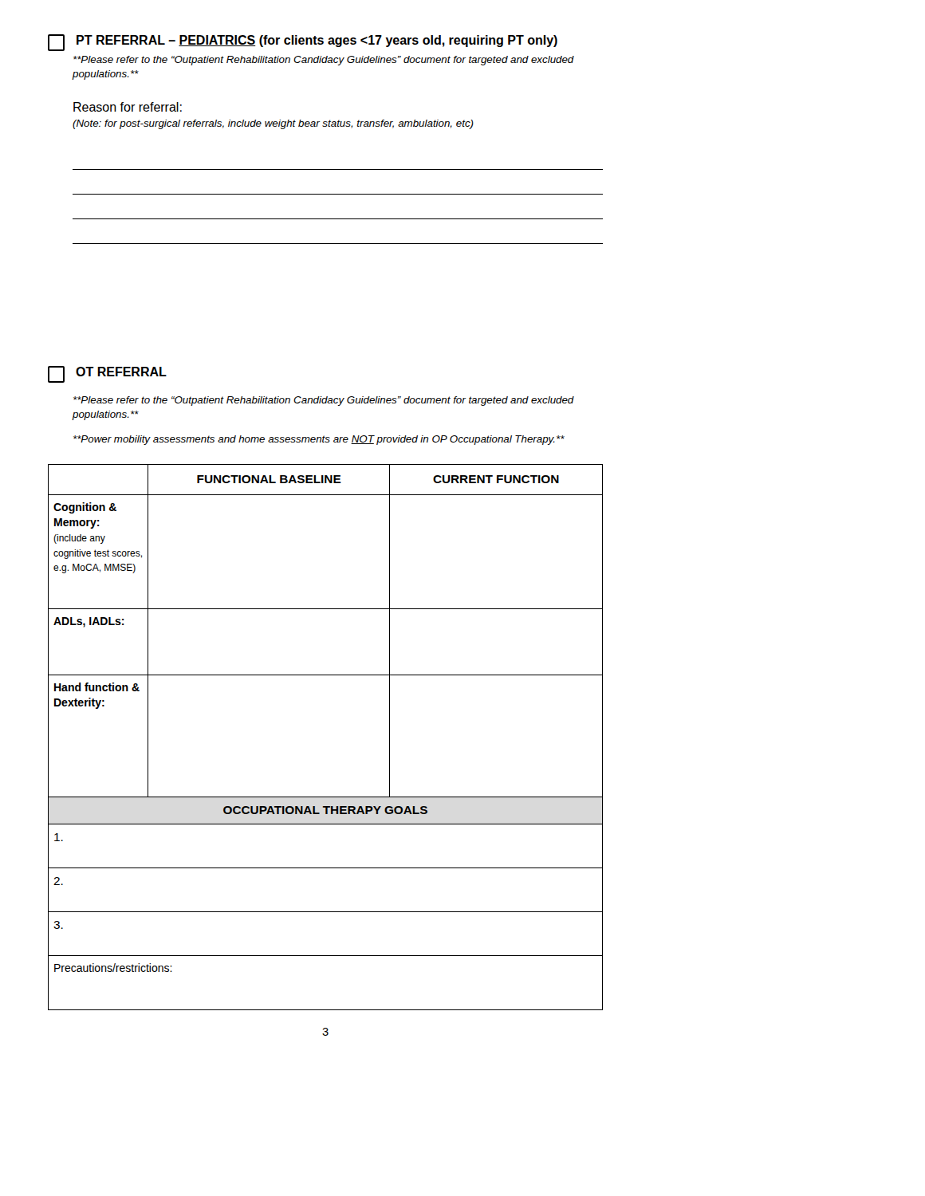PT REFERRAL – PEDIATRICS (for clients ages <17 years old, requiring PT only)
**Please refer to the “Outpatient Rehabilitation Candidacy Guidelines” document for targeted and excluded populations.**
Reason for referral:
(Note: for post-surgical referrals, include weight bear status, transfer, ambulation, etc)
OT REFERRAL
**Please refer to the “Outpatient Rehabilitation Candidacy Guidelines” document for targeted and excluded populations.**
**Power mobility assessments and home assessments are NOT provided in OP Occupational Therapy.**
| | FUNCTIONAL BASELINE | CURRENT FUNCTION |
| --- | --- | --- |
| Cognition & Memory: (include any cognitive test scores, e.g. MoCA, MMSE) | | |
| ADLs, IADLs: | | |
| Hand function & Dexterity: | | |
| OCCUPATIONAL THERAPY GOALS |
| 1. |
| 2. |
| 3. |
| Precautions/restrictions: |
3